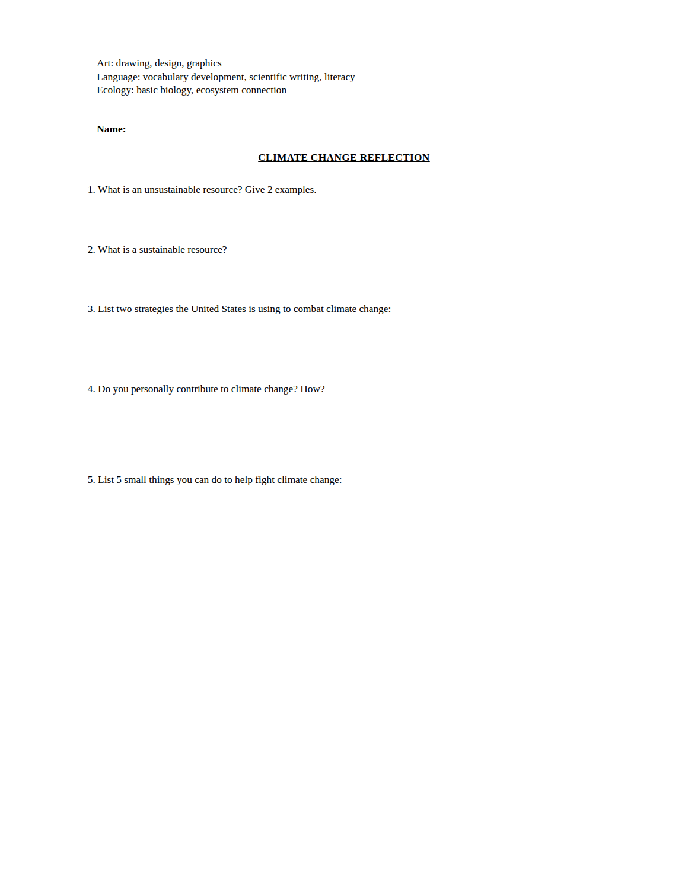Art: drawing, design, graphics
Language: vocabulary development, scientific writing, literacy
Ecology: basic biology, ecosystem connection
Name:
CLIMATE CHANGE REFLECTION
What is an unsustainable resource? Give 2 examples.
What is a sustainable resource?
List two strategies the United States is using to combat climate change:
Do you personally contribute to climate change? How?
List 5 small things you can do to help fight climate change: